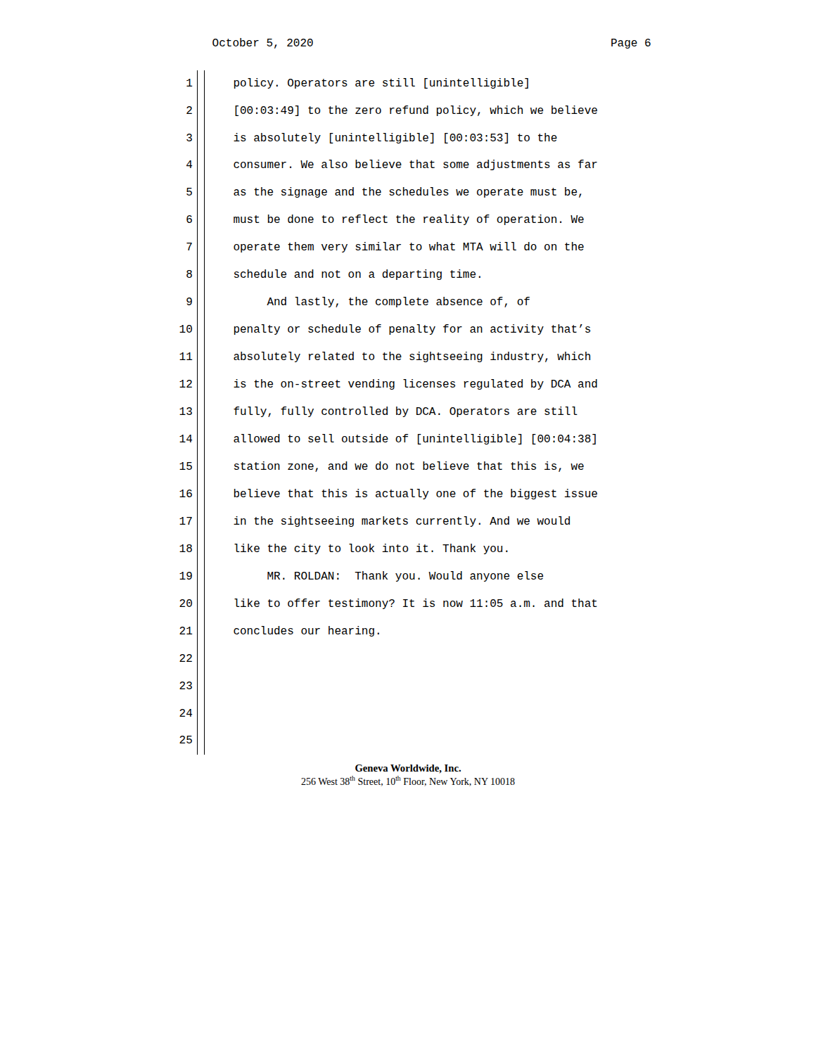October 5, 2020 Page 6
| 1 | policy. Operators are still [unintelligible] |
| 2 | [00:03:49] to the zero refund policy, which we believe |
| 3 | is absolutely [unintelligible] [00:03:53] to the |
| 4 | consumer. We also believe that some adjustments as far |
| 5 | as the signage and the schedules we operate must be, |
| 6 | must be done to reflect the reality of operation. We |
| 7 | operate them very similar to what MTA will do on the |
| 8 | schedule and not on a departing time. |
| 9 | And lastly, the complete absence of, of |
| 10 | penalty or schedule of penalty for an activity that’s |
| 11 | absolutely related to the sightseeing industry, which |
| 12 | is the on-street vending licenses regulated by DCA and |
| 13 | fully, fully controlled by DCA. Operators are still |
| 14 | allowed to sell outside of [unintelligible] [00:04:38] |
| 15 | station zone, and we do not believe that this is, we |
| 16 | believe that this is actually one of the biggest issue |
| 17 | in the sightseeing markets currently. And we would |
| 18 | like the city to look into it. Thank you. |
| 19 | MR. ROLDAN: Thank you. Would anyone else |
| 20 | like to offer testimony? It is now 11:05 a.m. and that |
| 21 | concludes our hearing. |
| 22 | |
| 23 | |
| 24 | |
| 25 | |
Geneva Worldwide, Inc.
256 West 38th Street, 10th Floor, New York, NY 10018